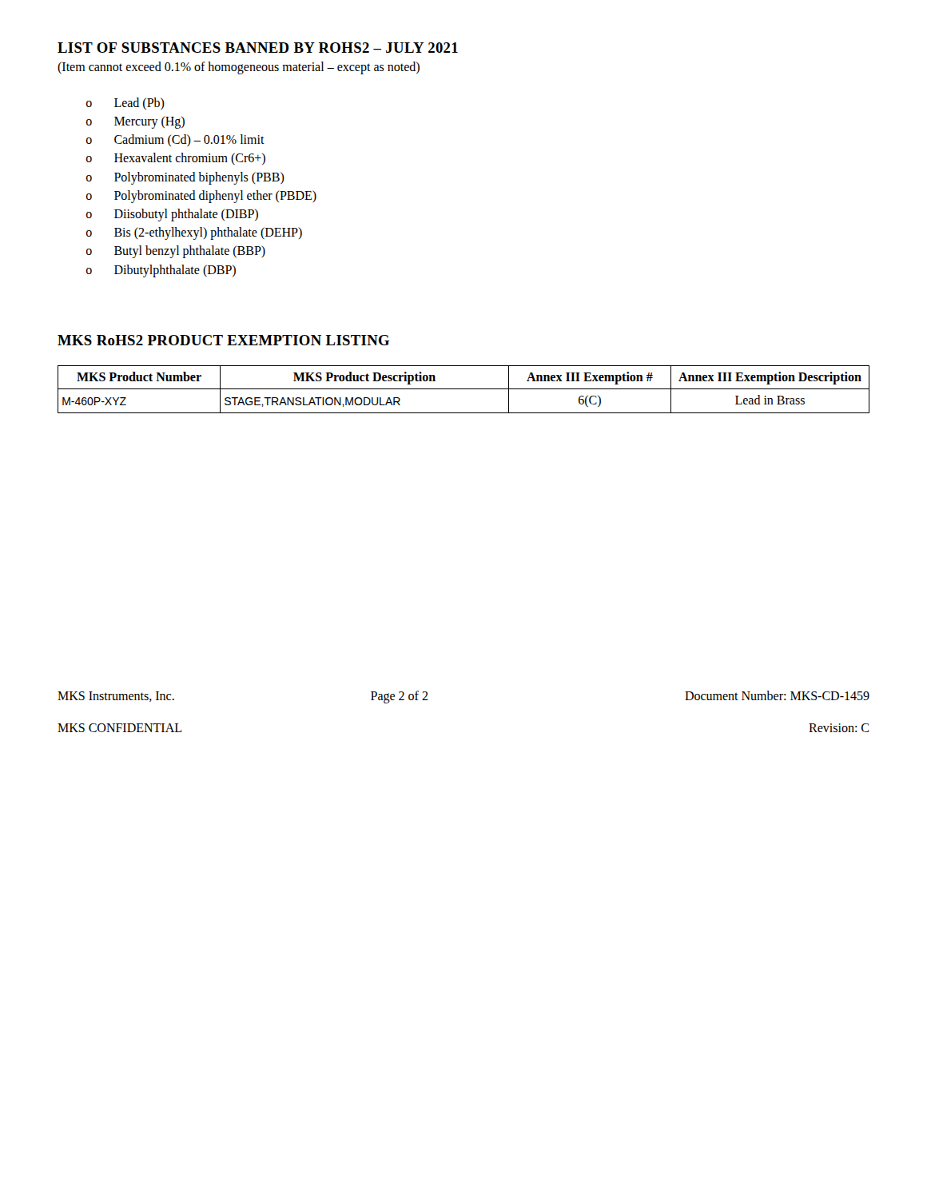LIST OF SUBSTANCES BANNED BY ROHS2 – JULY 2021
(Item cannot exceed 0.1% of homogeneous material – except as noted)
Lead (Pb)
Mercury (Hg)
Cadmium (Cd) – 0.01% limit
Hexavalent chromium (Cr6+)
Polybrominated biphenyls (PBB)
Polybrominated diphenyl ether (PBDE)
Diisobutyl phthalate (DIBP)
Bis (2-ethylhexyl) phthalate (DEHP)
Butyl benzyl phthalate (BBP)
Dibutylphthalate (DBP)
MKS RoHS2 PRODUCT EXEMPTION LISTING
| MKS Product Number | MKS Product Description | Annex III Exemption # | Annex III Exemption Description |
| --- | --- | --- | --- |
| M-460P-XYZ | STAGE,TRANSLATION,MODULAR | 6(C) | Lead in Brass |
MKS Instruments, Inc. Page 2 of 2 Document Number: MKS-CD-1459
MKS CONFIDENTIAL Revision: C